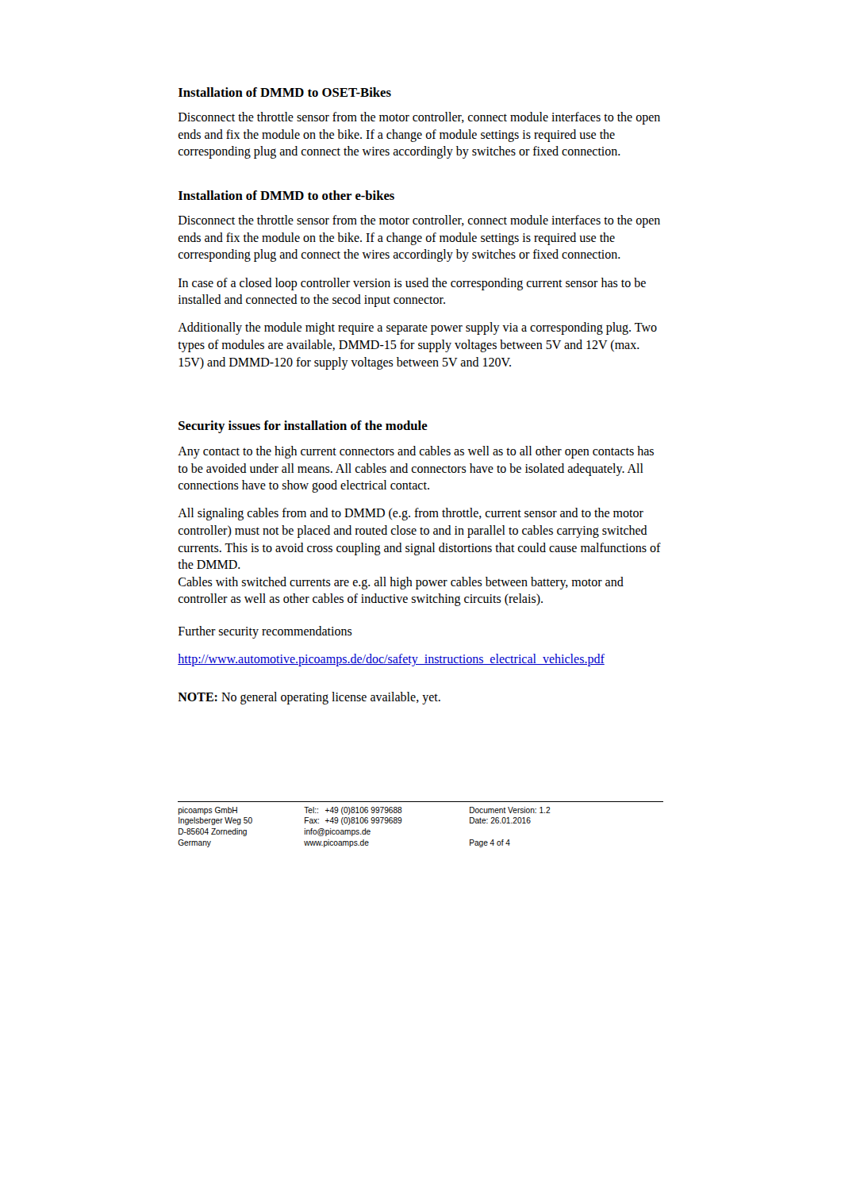Installation of DMMD to OSET-Bikes
Disconnect the throttle sensor from the motor controller, connect module interfaces to the open ends and fix the module on the bike. If a change of module settings is required use the corresponding plug and connect the wires accordingly by switches or fixed connection.
Installation of DMMD to other e-bikes
Disconnect the throttle sensor from the motor controller, connect module interfaces to the open ends and fix the module on the bike. If a change of module settings is required use the corresponding plug and connect the wires accordingly by switches or fixed connection.
In case of a closed loop controller version is used the corresponding current sensor has to be installed and connected to the secod input connector.
Additionally the module might require a separate power supply via a corresponding plug. Two types of modules are available, DMMD-15 for supply voltages between 5V and 12V (max. 15V) and DMMD-120 for supply voltages between 5V and 120V.
Security issues for installation of the module
Any contact to the high current connectors and cables as well as to all other open contacts has to be avoided under all means. All cables and connectors have to be isolated adequately. All connections have to show good electrical contact.
All signaling cables from and to DMMD (e.g. from throttle, current sensor and to the motor controller) must not be placed and routed close to and in parallel to cables carrying switched currents. This is to avoid cross coupling and signal distortions that could cause malfunctions of the DMMD.
Cables with switched currents are e.g. all high power cables between battery, motor and controller as well as other cables of inductive switching circuits (relais).
Further security recommendations
http://www.automotive.picoamps.de/doc/safety_instructions_electrical_vehicles.pdf
NOTE: No general operating license available, yet.
| picoamps GmbH | Tel:: +49 (0)8106 9979688 | Document Version: 1.2 |
| Ingelsberger Weg 50 | Fax: +49 (0)8106 9979689 | Date: 26.01.2016 |
| D-85604 Zorneding | info@picoamps.de | |
| Germany | www.picoamps.de | Page 4 of 4 |